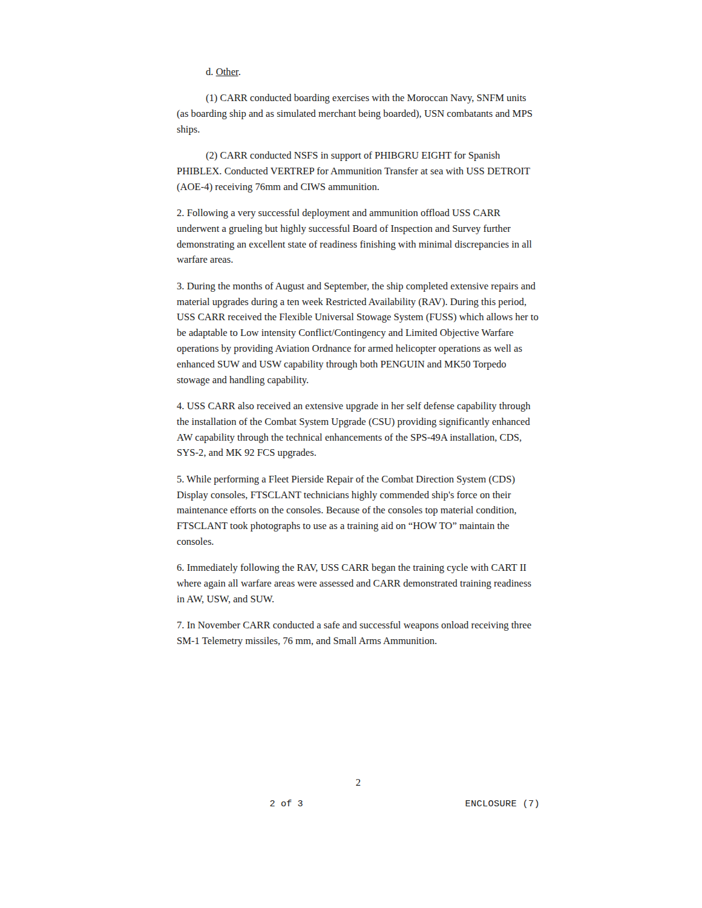d. Other.
(1) CARR conducted boarding exercises with the Moroccan Navy, SNFM units (as boarding ship and as simulated merchant being boarded), USN combatants and MPS ships.
(2) CARR conducted NSFS in support of PHIBGRU EIGHT for Spanish PHIBLEX. Conducted VERTREP for Ammunition Transfer at sea with USS DETROIT (AOE-4) receiving 76mm and CIWS ammunition.
2. Following a very successful deployment and ammunition offload USS CARR underwent a grueling but highly successful Board of Inspection and Survey further demonstrating an excellent state of readiness finishing with minimal discrepancies in all warfare areas.
3. During the months of August and September, the ship completed extensive repairs and material upgrades during a ten week Restricted Availability (RAV). During this period, USS CARR received the Flexible Universal Stowage System (FUSS) which allows her to be adaptable to Low intensity Conflict/Contingency and Limited Objective Warfare operations by providing Aviation Ordnance for armed helicopter operations as well as enhanced SUW and USW capability through both PENGUIN and MK50 Torpedo stowage and handling capability.
4. USS CARR also received an extensive upgrade in her self defense capability through the installation of the Combat System Upgrade (CSU) providing significantly enhanced AW capability through the technical enhancements of the SPS-49A installation, CDS, SYS-2, and MK 92 FCS upgrades.
5. While performing a Fleet Pierside Repair of the Combat Direction System (CDS) Display consoles, FTSCLANT technicians highly commended ship's force on their maintenance efforts on the consoles. Because of the consoles top material condition, FTSCLANT took photographs to use as a training aid on “HOW TO” maintain the consoles.
6. Immediately following the RAV, USS CARR began the training cycle with CART II where again all warfare areas were assessed and CARR demonstrated training readiness in AW, USW, and SUW.
7. In November CARR conducted a safe and successful weapons onload receiving three SM-1 Telemetry missiles, 76 mm, and Small Arms Ammunition.
2
2 of 3 ENCLOSURE (7)